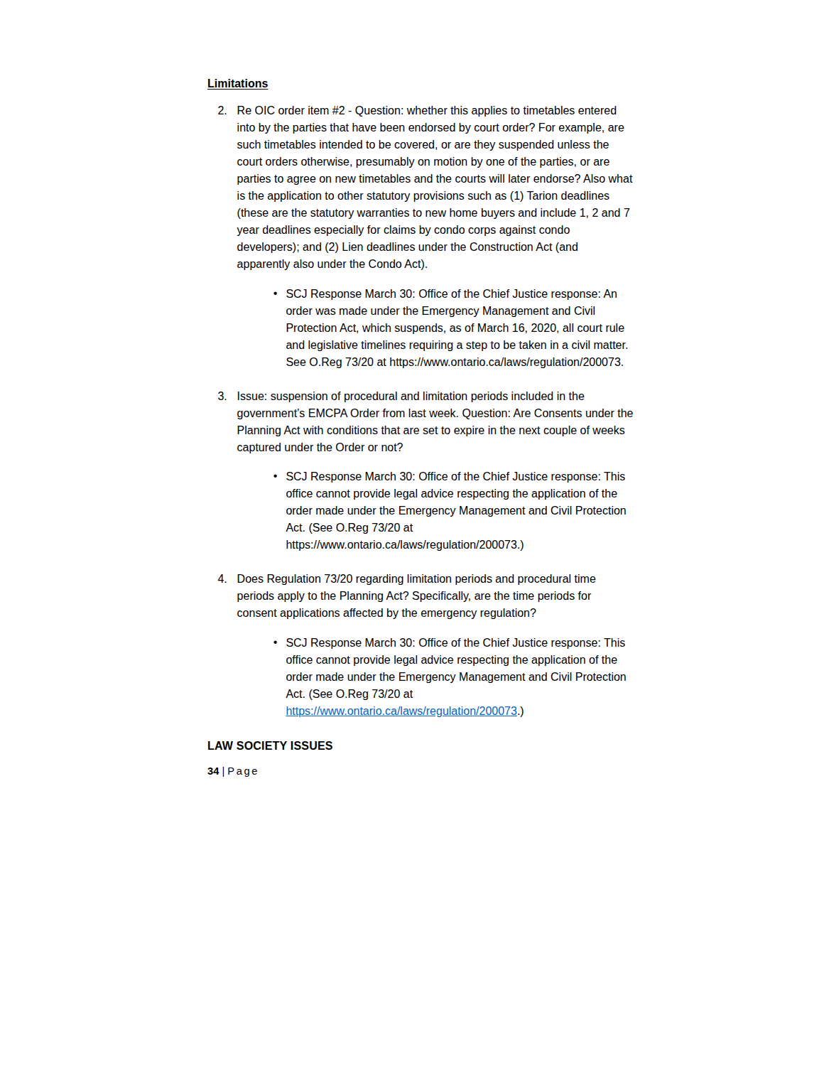Limitations
2. Re OIC order item #2 - Question: whether this applies to timetables entered into by the parties that have been endorsed by court order? For example, are such timetables intended to be covered, or are they suspended unless the court orders otherwise, presumably on motion by one of the parties, or are parties to agree on new timetables and the courts will later endorse? Also what is the application to other statutory provisions such as (1) Tarion deadlines (these are the statutory warranties to new home buyers and include 1, 2 and 7 year deadlines especially for claims by condo corps against condo developers); and (2) Lien deadlines under the Construction Act (and apparently also under the Condo Act).
SCJ Response March 30: Office of the Chief Justice response: An order was made under the Emergency Management and Civil Protection Act, which suspends, as of March 16, 2020, all court rule and legislative timelines requiring a step to be taken in a civil matter. See O.Reg 73/20 at https://www.ontario.ca/laws/regulation/200073.
3. Issue: suspension of procedural and limitation periods included in the government’s EMCPA Order from last week. Question: Are Consents under the Planning Act with conditions that are set to expire in the next couple of weeks captured under the Order or not?
SCJ Response March 30: Office of the Chief Justice response: This office cannot provide legal advice respecting the application of the order made under the Emergency Management and Civil Protection Act. (See O.Reg 73/20 at https://www.ontario.ca/laws/regulation/200073.)
4. Does Regulation 73/20 regarding limitation periods and procedural time periods apply to the Planning Act? Specifically, are the time periods for consent applications affected by the emergency regulation?
SCJ Response March 30: Office of the Chief Justice response: This office cannot provide legal advice respecting the application of the order made under the Emergency Management and Civil Protection Act. (See O.Reg 73/20 at https://www.ontario.ca/laws/regulation/200073.)
LAW SOCIETY ISSUES
34 | Page